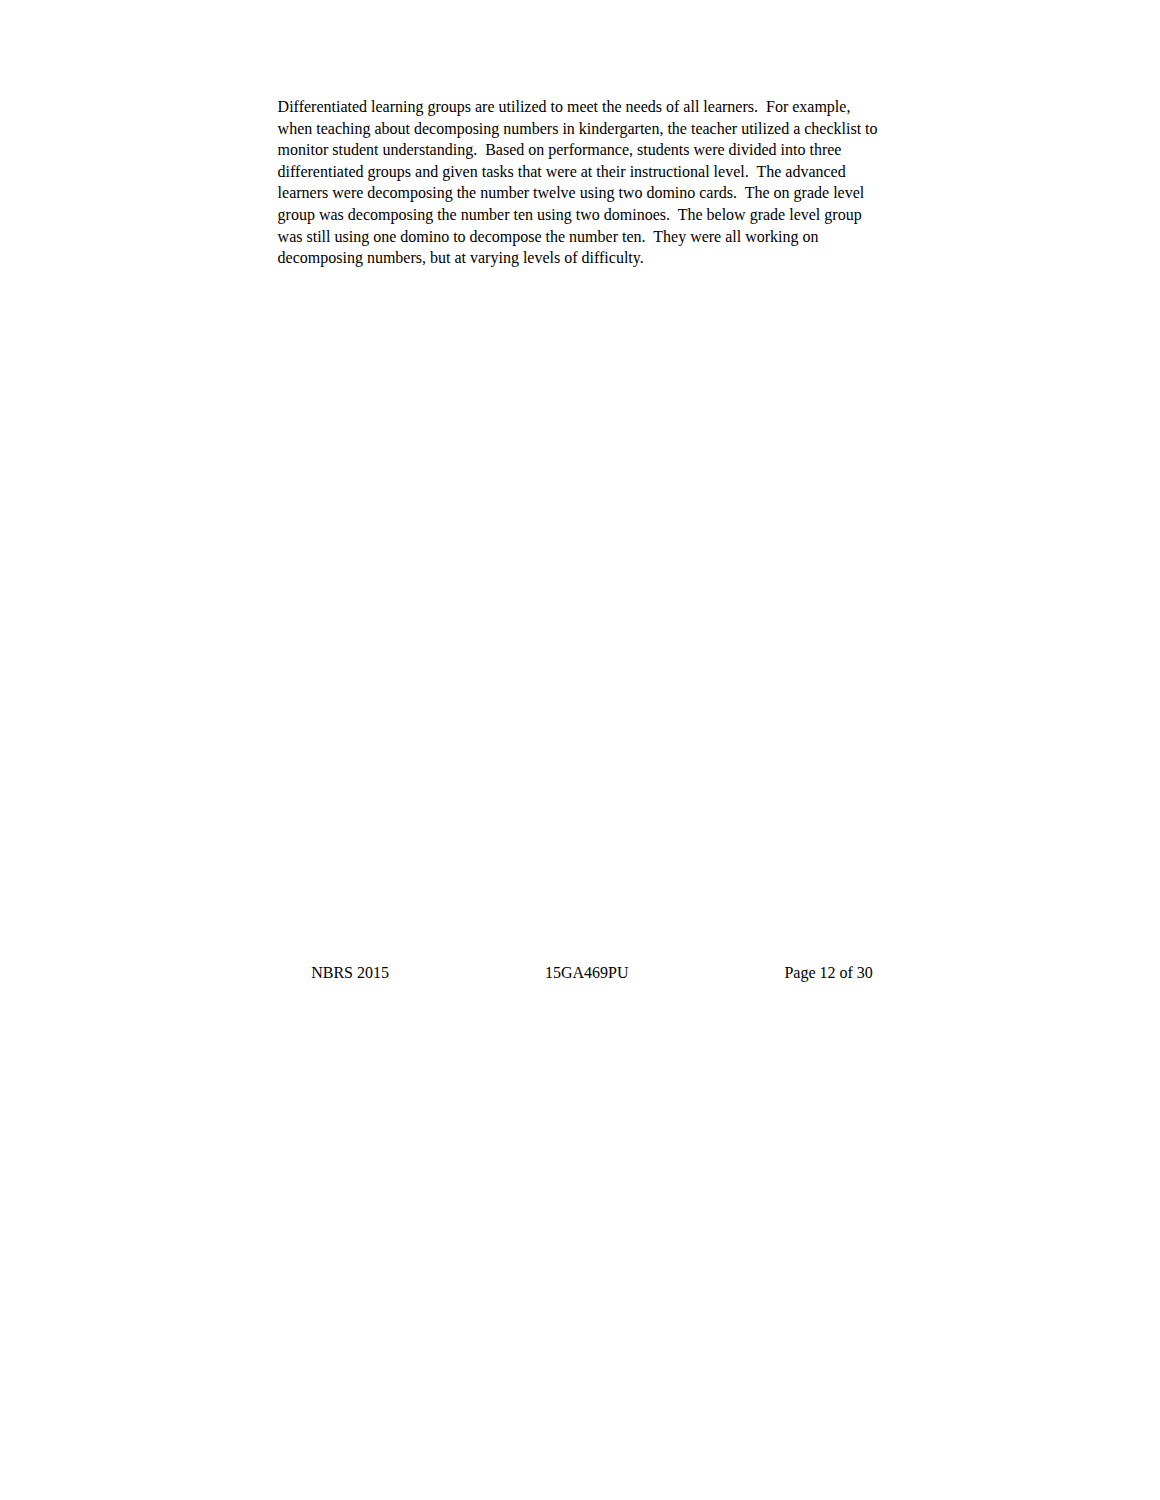Differentiated learning groups are utilized to meet the needs of all learners. For example, when teaching about decomposing numbers in kindergarten, the teacher utilized a checklist to monitor student understanding. Based on performance, students were divided into three differentiated groups and given tasks that were at their instructional level. The advanced learners were decomposing the number twelve using two domino cards. The on grade level group was decomposing the number ten using two dominoes. The below grade level group was still using one domino to decompose the number ten. They were all working on decomposing numbers, but at varying levels of difficulty.
NBRS 2015 15GA469PU Page 12 of 30